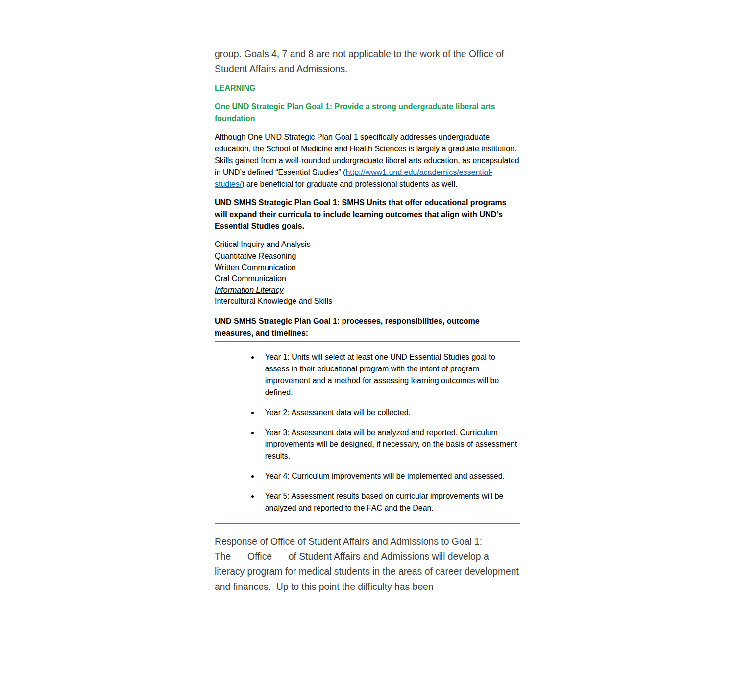group. Goals 4, 7 and 8 are not applicable to the work of the Office of Student Affairs and Admissions.
LEARNING
One UND Strategic Plan Goal 1: Provide a strong undergraduate liberal arts foundation
Although One UND Strategic Plan Goal 1 specifically addresses undergraduate education, the School of Medicine and Health Sciences is largely a graduate institution. Skills gained from a well-rounded undergraduate liberal arts education, as encapsulated in UND’s defined “Essential Studies” (http://www1.und.edu/academics/essential-studies/) are beneficial for graduate and professional students as well.
UND SMHS Strategic Plan Goal 1: SMHS Units that offer educational programs will expand their curricula to include learning outcomes that align with UND’s Essential Studies goals.
Critical Inquiry and Analysis
Quantitative Reasoning
Written Communication
Oral Communication
Information Literacy
Intercultural Knowledge and Skills
UND SMHS Strategic Plan Goal 1: processes, responsibilities, outcome measures, and timelines:
Year 1: Units will select at least one UND Essential Studies goal to assess in their educational program with the intent of program improvement and a method for assessing learning outcomes will be defined.
Year 2: Assessment data will be collected.
Year 3: Assessment data will be analyzed and reported. Curriculum improvements will be designed, if necessary, on the basis of assessment results.
Year 4: Curriculum improvements will be implemented and assessed.
Year 5: Assessment results based on curricular improvements will be analyzed and reported to the FAC and the Dean.
Response of Office of Student Affairs and Admissions to Goal 1: The Office of Student Affairs and Admissions will develop a literacy program for medical students in the areas of career development and finances. Up to this point the difficulty has been